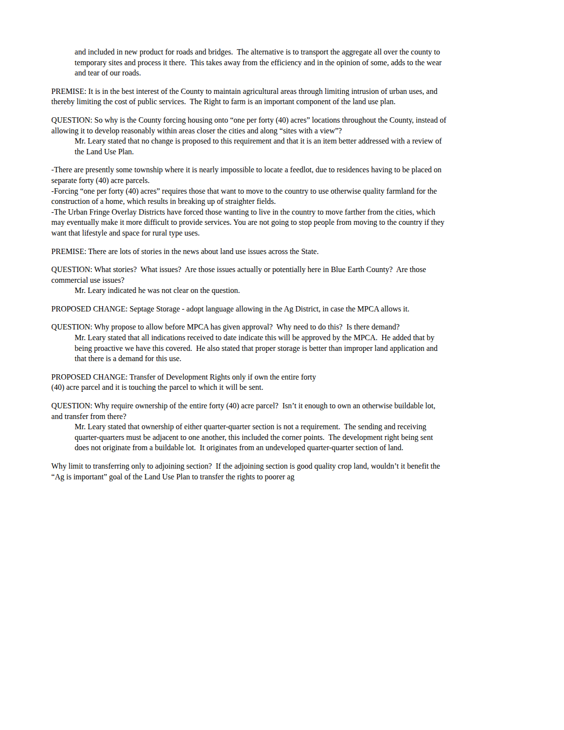and included in new product for roads and bridges. The alternative is to transport the aggregate all over the county to temporary sites and process it there. This takes away from the efficiency and in the opinion of some, adds to the wear and tear of our roads.
PREMISE: It is in the best interest of the County to maintain agricultural areas through limiting intrusion of urban uses, and thereby limiting the cost of public services. The Right to farm is an important component of the land use plan.
QUESTION: So why is the County forcing housing onto “one per forty (40) acres” locations throughout the County, instead of allowing it to develop reasonably within areas closer the cities and along “sites with a view”?
Mr. Leary stated that no change is proposed to this requirement and that it is an item better addressed with a review of the Land Use Plan.
-There are presently some township where it is nearly impossible to locate a feedlot, due to residences having to be placed on separate forty (40) acre parcels.
-Forcing “one per forty (40) acres” requires those that want to move to the country to use otherwise quality farmland for the construction of a home, which results in breaking up of straighter fields.
-The Urban Fringe Overlay Districts have forced those wanting to live in the country to move farther from the cities, which may eventually make it more difficult to provide services. You are not going to stop people from moving to the country if they want that lifestyle and space for rural type uses.
PREMISE: There are lots of stories in the news about land use issues across the State.
QUESTION: What stories? What issues? Are those issues actually or potentially here in Blue Earth County? Are those commercial use issues?
Mr. Leary indicated he was not clear on the question.
PROPOSED CHANGE: Septage Storage - adopt language allowing in the Ag District, in case the MPCA allows it.
QUESTION: Why propose to allow before MPCA has given approval? Why need to do this? Is there demand?
Mr. Leary stated that all indications received to date indicate this will be approved by the MPCA. He added that by being proactive we have this covered. He also stated that proper storage is better than improper land application and that there is a demand for this use.
PROPOSED CHANGE: Transfer of Development Rights only if own the entire forty
(40) acre parcel and it is touching the parcel to which it will be sent.
QUESTION: Why require ownership of the entire forty (40) acre parcel? Isn’t it enough to own an otherwise buildable lot, and transfer from there?
Mr. Leary stated that ownership of either quarter-quarter section is not a requirement. The sending and receiving quarter-quarters must be adjacent to one another, this included the corner points. The development right being sent does not originate from a buildable lot. It originates from an undeveloped quarter-quarter section of land.
Why limit to transferring only to adjoining section? If the adjoining section is good quality crop land, wouldn’t it benefit the “Ag is important” goal of the Land Use Plan to transfer the rights to poorer ag